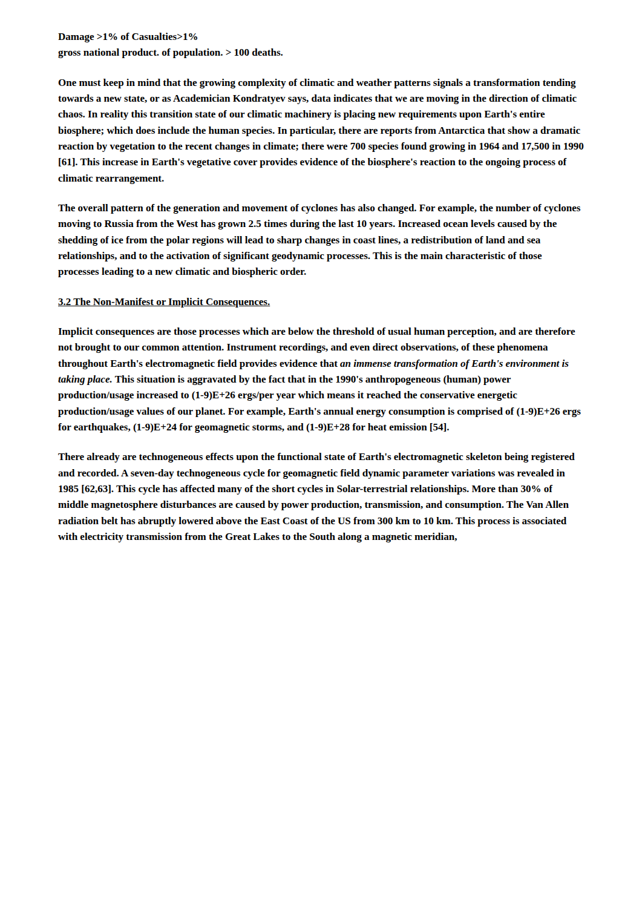Damage >1% of Casualties>1%
gross national product. of population. > 100 deaths.
One must keep in mind that the growing complexity of climatic and weather patterns signals a transformation tending towards a new state, or as Academician Kondratyev says, data indicates that we are moving in the direction of climatic chaos. In reality this transition state of our climatic machinery is placing new requirements upon Earth's entire biosphere; which does include the human species. In particular, there are reports from Antarctica that show a dramatic reaction by vegetation to the recent changes in climate; there were 700 species found growing in 1964 and 17,500 in 1990 [61]. This increase in Earth's vegetative cover provides evidence of the biosphere's reaction to the ongoing process of climatic rearrangement.
The overall pattern of the generation and movement of cyclones has also changed. For example, the number of cyclones moving to Russia from the West has grown 2.5 times during the last 10 years. Increased ocean levels caused by the shedding of ice from the polar regions will lead to sharp changes in coast lines, a redistribution of land and sea relationships, and to the activation of significant geodynamic processes. This is the main characteristic of those processes leading to a new climatic and biospheric order.
3.2 The Non-Manifest or Implicit Consequences.
Implicit consequences are those processes which are below the threshold of usual human perception, and are therefore not brought to our common attention. Instrument recordings, and even direct observations, of these phenomena throughout Earth's electromagnetic field provides evidence that an immense transformation of Earth's environment is taking place. This situation is aggravated by the fact that in the 1990's anthropogeneous (human) power production/usage increased to (1-9)E+26 ergs/per year which means it reached the conservative energetic production/usage values of our planet. For example, Earth's annual energy consumption is comprised of (1-9)E+26 ergs for earthquakes, (1-9)E+24 for geomagnetic storms, and (1-9)E+28 for heat emission [54].
There already are technogeneous effects upon the functional state of Earth's electromagnetic skeleton being registered and recorded. A seven-day technogeneous cycle for geomagnetic field dynamic parameter variations was revealed in 1985 [62,63]. This cycle has affected many of the short cycles in Solar-terrestrial relationships. More than 30% of middle magnetosphere disturbances are caused by power production, transmission, and consumption. The Van Allen radiation belt has abruptly lowered above the East Coast of the US from 300 km to 10 km. This process is associated with electricity transmission from the Great Lakes to the South along a magnetic meridian,